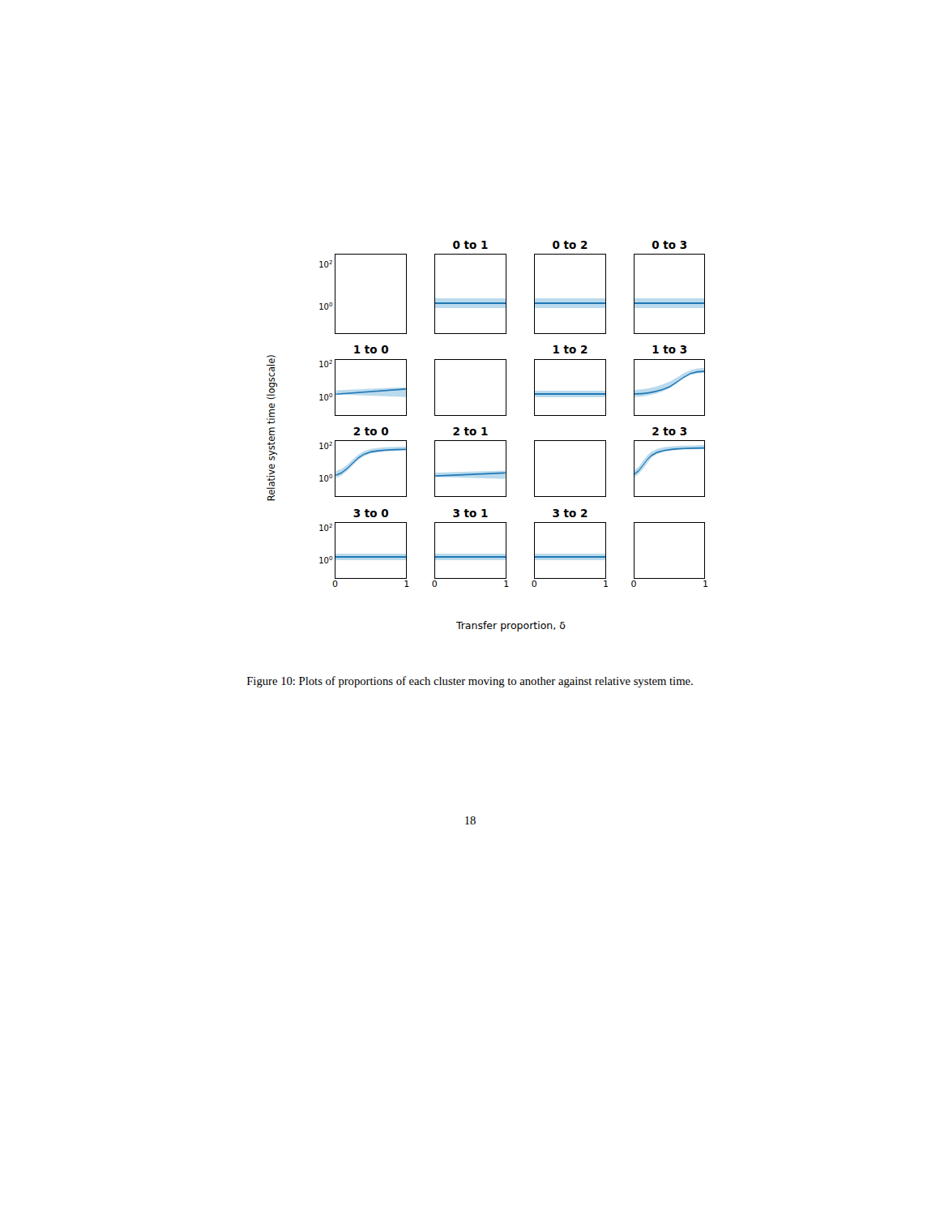Relative system time (logscale)
102 100
0 to 1
0 to 2
0 to 3
1 to 0
102 100
1 to 2
1 to 3
2 to 0
102 100
2 to 1
2 to 3
3 to 0
102 100
01
3 to 1
01
3 to 2
01
01
Transfer proportion, δ
Figure 10: Plots of proportions of each cluster moving to another against relative system time.
18